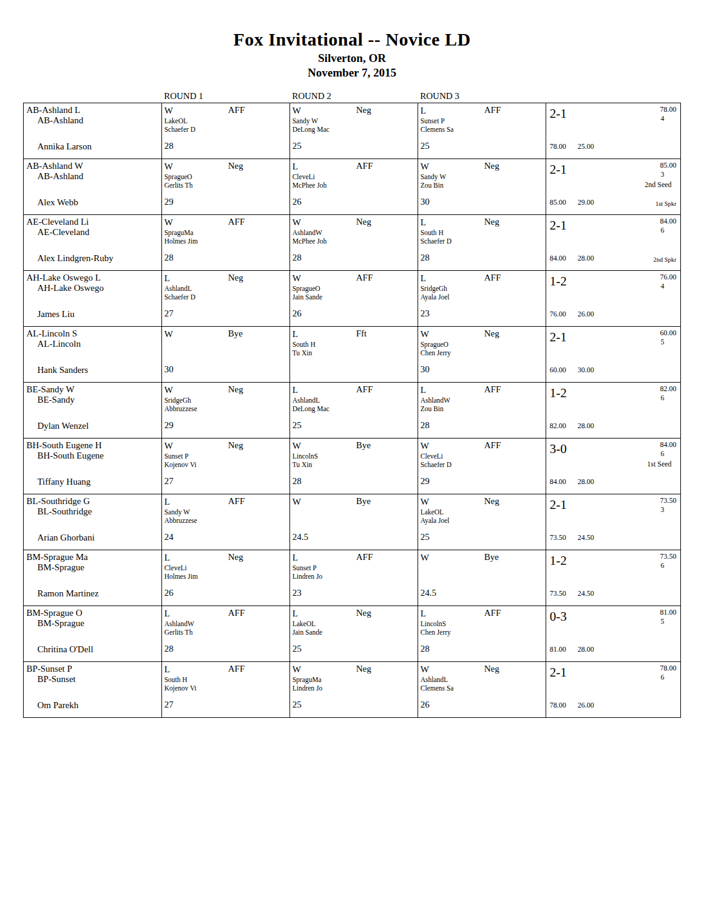Fox Invitational -- Novice LD
Silverton, OR
November 7, 2015
| | ROUND 1 | ROUND 2 | ROUND 3 | |
| --- | --- | --- | --- | --- |
| AB-Ashland L AB-Ashland Annika Larson | W AFF LakeOL Schaefer D 28 | W Neg Sandy W DeLong Mac 25 | L AFF Sunset P Clemens Sa 25 | 2-1 78.00 4 78.00 25.00 |
| AB-Ashland W AB-Ashland Alex Webb | W Neg SpragueO Gerlits Th 29 | L AFF CleveLi McPhee Joh 26 | W Neg Sandy W Zou Bin 30 | 2-1 85.00 3 2nd Seed 85.00 29.00 1st Spkr |
| AE-Cleveland Li AE-Cleveland Alex Lindgren-Ruby | W AFF SpraguMa Holmes Jim 28 | W Neg AshlandW McPhee Joh 28 | L Neg South H Schaefer D 28 | 2-1 84.00 6 84.00 28.00 2nd Spkr |
| AH-Lake Oswego L AH-Lake Oswego James Liu | L Neg AshlandL Schaefer D 27 | W AFF SpragueO Jain Sande 26 | L AFF SridgeGh Ayala Joel 23 | 1-2 76.00 4 76.00 26.00 |
| AL-Lincoln S AL-Lincoln Hank Sanders | W Bye 30 | L Fft South H Tu Xin | W Neg SpragueO Chen Jerry 30 | 2-1 60.00 5 60.00 30.00 |
| BE-Sandy W BE-Sandy Dylan Wenzel | W Neg SridgeGh Abbruzzese 29 | L AFF AshlandL DeLong Mac 25 | L AFF AshlandW Zou Bin 28 | 1-2 82.00 6 82.00 28.00 |
| BH-South Eugene H BH-South Eugene Tiffany Huang | W Neg Sunset P Kojenov Vi 27 | W Bye LincolnS Tu Xin 28 | W AFF CleveLi Schaefer D 29 | 3-0 84.00 6 1st Seed 84.00 28.00 |
| BL-Southridge G BL-Southridge Arian Ghorbani | L AFF Sandy W Abbruzzese 24 | W Bye 24.5 | W Neg LakeOL Ayala Joel 25 | 2-1 73.50 3 73.50 24.50 |
| BM-Sprague Ma BM-Sprague Ramon Martinez | L Neg CleveLi Holmes Jim 26 | L AFF Sunset P Lindren Jo 23 | W Bye 24.5 | 1-2 73.50 6 73.50 24.50 |
| BM-Sprague O BM-Sprague Chritina O'Dell | L AFF AshlandW Gerlits Th 28 | L Neg LakeOL Jain Sande 25 | L AFF LincolnS Chen Jerry 28 | 0-3 81.00 5 81.00 28.00 |
| BP-Sunset P BP-Sunset Om Parekh | L AFF South H Kojenov Vi 27 | W Neg SpraguMa Lindren Jo 25 | W Neg AshlandL Clemens Sa 26 | 2-1 78.00 6 78.00 26.00 |